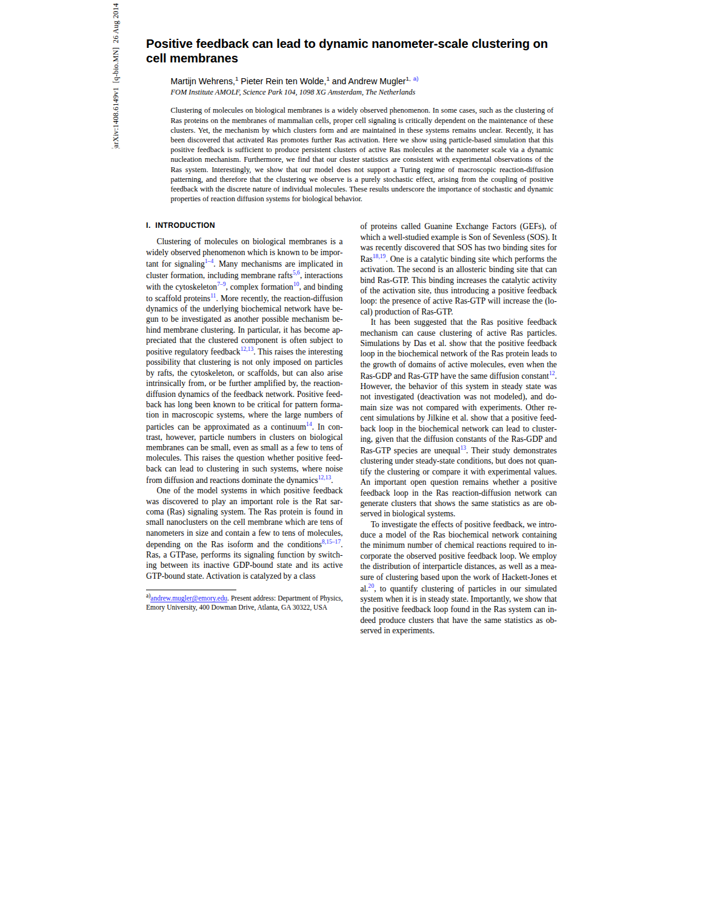arXiv:1408.6149v1 [q-bio.MN] 26 Aug 2014
Positive feedback can lead to dynamic nanometer-scale clustering on cell membranes
Martijn Wehrens,1 Pieter Rein ten Wolde,1 and Andrew Mugler1, a)
FOM Institute AMOLF, Science Park 104, 1098 XG Amsterdam, The Netherlands
Clustering of molecules on biological membranes is a widely observed phenomenon. In some cases, such as the clustering of Ras proteins on the membranes of mammalian cells, proper cell signaling is critically dependent on the maintenance of these clusters. Yet, the mechanism by which clusters form and are maintained in these systems remains unclear. Recently, it has been discovered that activated Ras promotes further Ras activation. Here we show using particle-based simulation that this positive feedback is sufficient to produce persistent clusters of active Ras molecules at the nanometer scale via a dynamic nucleation mechanism. Furthermore, we find that our cluster statistics are consistent with experimental observations of the Ras system. Interestingly, we show that our model does not support a Turing regime of macroscopic reaction-diffusion patterning, and therefore that the clustering we observe is a purely stochastic effect, arising from the coupling of positive feedback with the discrete nature of individual molecules. These results underscore the importance of stochastic and dynamic properties of reaction diffusion systems for biological behavior.
I. Introduction
Clustering of molecules on biological membranes is a widely observed phenomenon which is known to be important for signaling1–4. Many mechanisms are implicated in cluster formation, including membrane rafts5,6, interactions with the cytoskeleton7–9, complex formation10, and binding to scaffold proteins11. More recently, the reaction-diffusion dynamics of the underlying biochemical network have begun to be investigated as another possible mechanism behind membrane clustering. In particular, it has become appreciated that the clustered component is often subject to positive regulatory feedback12,13. This raises the interesting possibility that clustering is not only imposed on particles by rafts, the cytoskeleton, or scaffolds, but can also arise intrinsically from, or be further amplified by, the reaction-diffusion dynamics of the feedback network. Positive feedback has long been known to be critical for pattern formation in macroscopic systems, where the large numbers of particles can be approximated as a continuum14. In contrast, however, particle numbers in clusters on biological membranes can be small, even as small as a few to tens of molecules. This raises the question whether positive feedback can lead to clustering in such systems, where noise from diffusion and reactions dominate the dynamics12,13.
One of the model systems in which positive feedback was discovered to play an important role is the Rat sarcoma (Ras) signaling system. The Ras protein is found in small nanoclusters on the cell membrane which are tens of nanometers in size and contain a few to tens of molecules, depending on the Ras isoform and the conditions8,15–17. Ras, a GTPase, performs its signaling function by switching between its inactive GDP-bound state and its active GTP-bound state. Activation is catalyzed by a class
a)andrew.mugler@emory.edu. Present address: Department of Physics, Emory University, 400 Dowman Drive, Atlanta, GA 30322, USA
of proteins called Guanine Exchange Factors (GEFs), of which a well-studied example is Son of Sevenless (SOS). It was recently discovered that SOS has two binding sites for Ras18,19. One is a catalytic binding site which performs the activation. The second is an allosteric binding site that can bind Ras-GTP. This binding increases the catalytic activity of the activation site, thus introducing a positive feedback loop: the presence of active Ras-GTP will increase the (local) production of Ras-GTP.
It has been suggested that the Ras positive feedback mechanism can cause clustering of active Ras particles. Simulations by Das et al. show that the positive feedback loop in the biochemical network of the Ras protein leads to the growth of domains of active molecules, even when the Ras-GDP and Ras-GTP have the same diffusion constant12. However, the behavior of this system in steady state was not investigated (deactivation was not modeled), and domain size was not compared with experiments. Other recent simulations by Jilkine et al. show that a positive feedback loop in the biochemical network can lead to clustering, given that the diffusion constants of the Ras-GDP and Ras-GTP species are unequal13. Their study demonstrates clustering under steady-state conditions, but does not quantify the clustering or compare it with experimental values. An important open question remains whether a positive feedback loop in the Ras reaction-diffusion network can generate clusters that shows the same statistics as are observed in biological systems.
To investigate the effects of positive feedback, we introduce a model of the Ras biochemical network containing the minimum number of chemical reactions required to incorporate the observed positive feedback loop. We employ the distribution of interparticle distances, as well as a measure of clustering based upon the work of Hackett-Jones et al.20, to quantify clustering of particles in our simulated system when it is in steady state. Importantly, we show that the positive feedback loop found in the Ras system can indeed produce clusters that have the same statistics as observed in experiments.